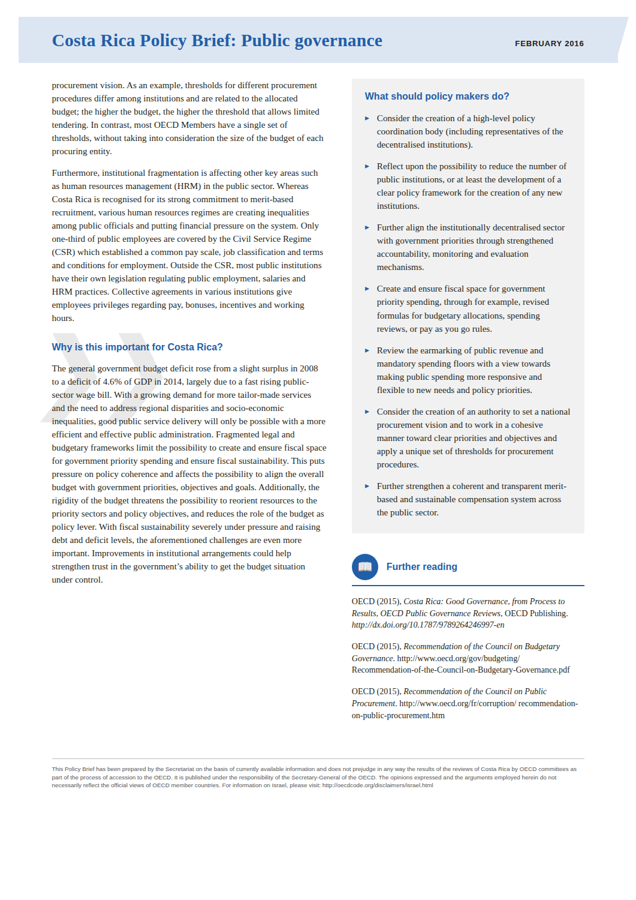Costa Rica Policy Brief: Public governance
FEBRUARY 2016
❯❯
procurement vision. As an example, thresholds for different procurement procedures differ among institutions and are related to the allocated budget; the higher the budget, the higher the threshold that allows limited tendering. In contrast, most OECD Members have a single set of thresholds, without taking into consideration the size of the budget of each procuring entity.
Furthermore, institutional fragmentation is affecting other key areas such as human resources management (HRM) in the public sector. Whereas Costa Rica is recognised for its strong commitment to merit-based recruitment, various human resources regimes are creating inequalities among public officials and putting financial pressure on the system. Only one-third of public employees are covered by the Civil Service Regime (CSR) which established a common pay scale, job classification and terms and conditions for employment. Outside the CSR, most public institutions have their own legislation regulating public employment, salaries and HRM practices. Collective agreements in various institutions give employees privileges regarding pay, bonuses, incentives and working hours.
Why is this important for Costa Rica?
The general government budget deficit rose from a slight surplus in 2008 to a deficit of 4.6% of GDP in 2014, largely due to a fast rising public-sector wage bill. With a growing demand for more tailor-made services and the need to address regional disparities and socio-economic inequalities, good public service delivery will only be possible with a more efficient and effective public administration. Fragmented legal and budgetary frameworks limit the possibility to create and ensure fiscal space for government priority spending and ensure fiscal sustainability. This puts pressure on policy coherence and affects the possibility to align the overall budget with government priorities, objectives and goals. Additionally, the rigidity of the budget threatens the possibility to reorient resources to the priority sectors and policy objectives, and reduces the role of the budget as policy lever. With fiscal sustainability severely under pressure and raising debt and deficit levels, the aforementioned challenges are even more important. Improvements in institutional arrangements could help strengthen trust in the government’s ability to get the budget situation under control.
What should policy makers do?
Consider the creation of a high-level policy coordination body (including representatives of the decentralised institutions).
Reflect upon the possibility to reduce the number of public institutions, or at least the development of a clear policy framework for the creation of any new institutions.
Further align the institutionally decentralised sector with government priorities through strengthened accountability, monitoring and evaluation mechanisms.
Create and ensure fiscal space for government priority spending, through for example, revised formulas for budgetary allocations, spending reviews, or pay as you go rules.
Review the earmarking of public revenue and mandatory spending floors with a view towards making public spending more responsive and flexible to new needs and policy priorities.
Consider the creation of an authority to set a national procurement vision and to work in a cohesive manner toward clear priorities and objectives and apply a unique set of thresholds for procurement procedures.
Further strengthen a coherent and transparent merit-based and sustainable compensation system across the public sector.
📖
Further reading
OECD (2015), Costa Rica: Good Governance, from Process to Results, OECD Public Governance Reviews, OECD Publishing. http://dx.doi.org/10.1787/9789264246997-en
OECD (2015), Recommendation of the Council on Budgetary Governance. http://www.oecd.org/gov/budgeting/ Recommendation-of-the-Council-on-Budgetary-Governance.pdf
OECD (2015), Recommendation of the Council on Public Procurement. http://www.oecd.org/fr/corruption/ recommendation-on-public-procurement.htm
This Policy Brief has been prepared by the Secretariat on the basis of currently available information and does not prejudge in any way the results of the reviews of Costa Rica by OECD committees as part of the process of accession to the OECD. It is published under the responsibility of the Secretary-General of the OECD. The opinions expressed and the arguments employed herein do not necessarily reflect the official views of OECD member countries. For information on Israel, please visit: http://oecdcode.org/disclaimers/israel.html